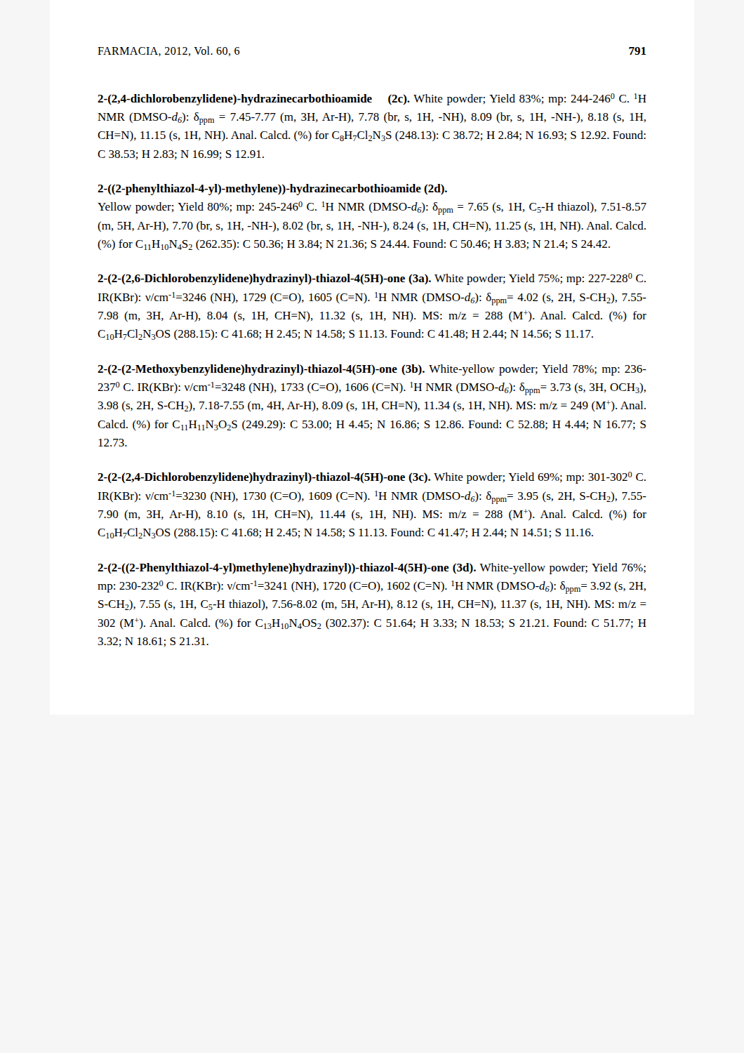FARMACIA, 2012, Vol. 60, 6 791
2-(2,4-dichlorobenzylidene)-hydrazinecarbothioamide (2c). White powder; Yield 83%; mp: 244-2460 C. 1H NMR (DMSO-d6): δppm = 7.45-7.77 (m, 3H, Ar-H), 7.78 (br, s, 1H, -NH), 8.09 (br, s, 1H, -NH-), 8.18 (s, 1H, CH=N), 11.15 (s, 1H, NH). Anal. Calcd. (%) for C8H7Cl2N3S (248.13): C 38.72; H 2.84; N 16.93; S 12.92. Found: C 38.53; H 2.83; N 16.99; S 12.91.
2-((2-phenylthiazol-4-yl)-methylene))-hydrazinecarbothioamide (2d).
Yellow powder; Yield 80%; mp: 245-2460 C. 1H NMR (DMSO-d6): δppm = 7.65 (s, 1H, C5-H thiazol), 7.51-8.57 (m, 5H, Ar-H), 7.70 (br, s, 1H, -NH-), 8.02 (br, s, 1H, -NH-), 8.24 (s, 1H, CH=N), 11.25 (s, 1H, NH). Anal. Calcd. (%) for C11H10N4S2 (262.35): C 50.36; H 3.84; N 21.36; S 24.44. Found: C 50.46; H 3.83; N 21.4; S 24.42.
2-(2-(2,6-Dichlorobenzylidene)hydrazinyl)-thiazol-4(5H)-one (3a). White powder; Yield 75%; mp: 227-2280 C. IR(KBr): ν/cm-1=3246 (NH), 1729 (C=O), 1605 (C=N). 1H NMR (DMSO-d6): δppm= 4.02 (s, 2H, S-CH2), 7.55-7.98 (m, 3H, Ar-H), 8.04 (s, 1H, CH=N), 11.32 (s, 1H, NH). MS: m/z = 288 (M+). Anal. Calcd. (%) for C10H7Cl2N3OS (288.15): C 41.68; H 2.45; N 14.58; S 11.13. Found: C 41.48; H 2.44; N 14.56; S 11.17.
2-(2-(2-Methoxybenzylidene)hydrazinyl)-thiazol-4(5H)-one (3b). White-yellow powder; Yield 78%; mp: 236-2370 C. IR(KBr): ν/cm-1=3248 (NH), 1733 (C=O), 1606 (C=N). 1H NMR (DMSO-d6): δppm= 3.73 (s, 3H, OCH3), 3.98 (s, 2H, S-CH2), 7.18-7.55 (m, 4H, Ar-H), 8.09 (s, 1H, CH=N), 11.34 (s, 1H, NH). MS: m/z = 249 (M+). Anal. Calcd. (%) for C11H11N3O2S (249.29): C 53.00; H 4.45; N 16.86; S 12.86. Found: C 52.88; H 4.44; N 16.77; S 12.73.
2-(2-(2,4-Dichlorobenzylidene)hydrazinyl)-thiazol-4(5H)-one (3c). White powder; Yield 69%; mp: 301-3020 C. IR(KBr): ν/cm-1=3230 (NH), 1730 (C=O), 1609 (C=N). 1H NMR (DMSO-d6): δppm= 3.95 (s, 2H, S-CH2), 7.55-7.90 (m, 3H, Ar-H), 8.10 (s, 1H, CH=N), 11.44 (s, 1H, NH). MS: m/z = 288 (M+). Anal. Calcd. (%) for C10H7Cl2N3OS (288.15): C 41.68; H 2.45; N 14.58; S 11.13. Found: C 41.47; H 2.44; N 14.51; S 11.16.
2-(2-((2-Phenylthiazol-4-yl)methylene)hydrazinyl))-thiazol-4(5H)-one (3d). White-yellow powder; Yield 76%; mp: 230-2320 C. IR(KBr): ν/cm-1=3241 (NH), 1720 (C=O), 1602 (C=N). 1H NMR (DMSO-d6): δppm= 3.92 (s, 2H, S-CH2), 7.55 (s, 1H, C5-H thiazol), 7.56-8.02 (m, 5H, Ar-H), 8.12 (s, 1H, CH=N), 11.37 (s, 1H, NH). MS: m/z = 302 (M+). Anal. Calcd. (%) for C13H10N4OS2 (302.37): C 51.64; H 3.33; N 18.53; S 21.21. Found: C 51.77; H 3.32; N 18.61; S 21.31.